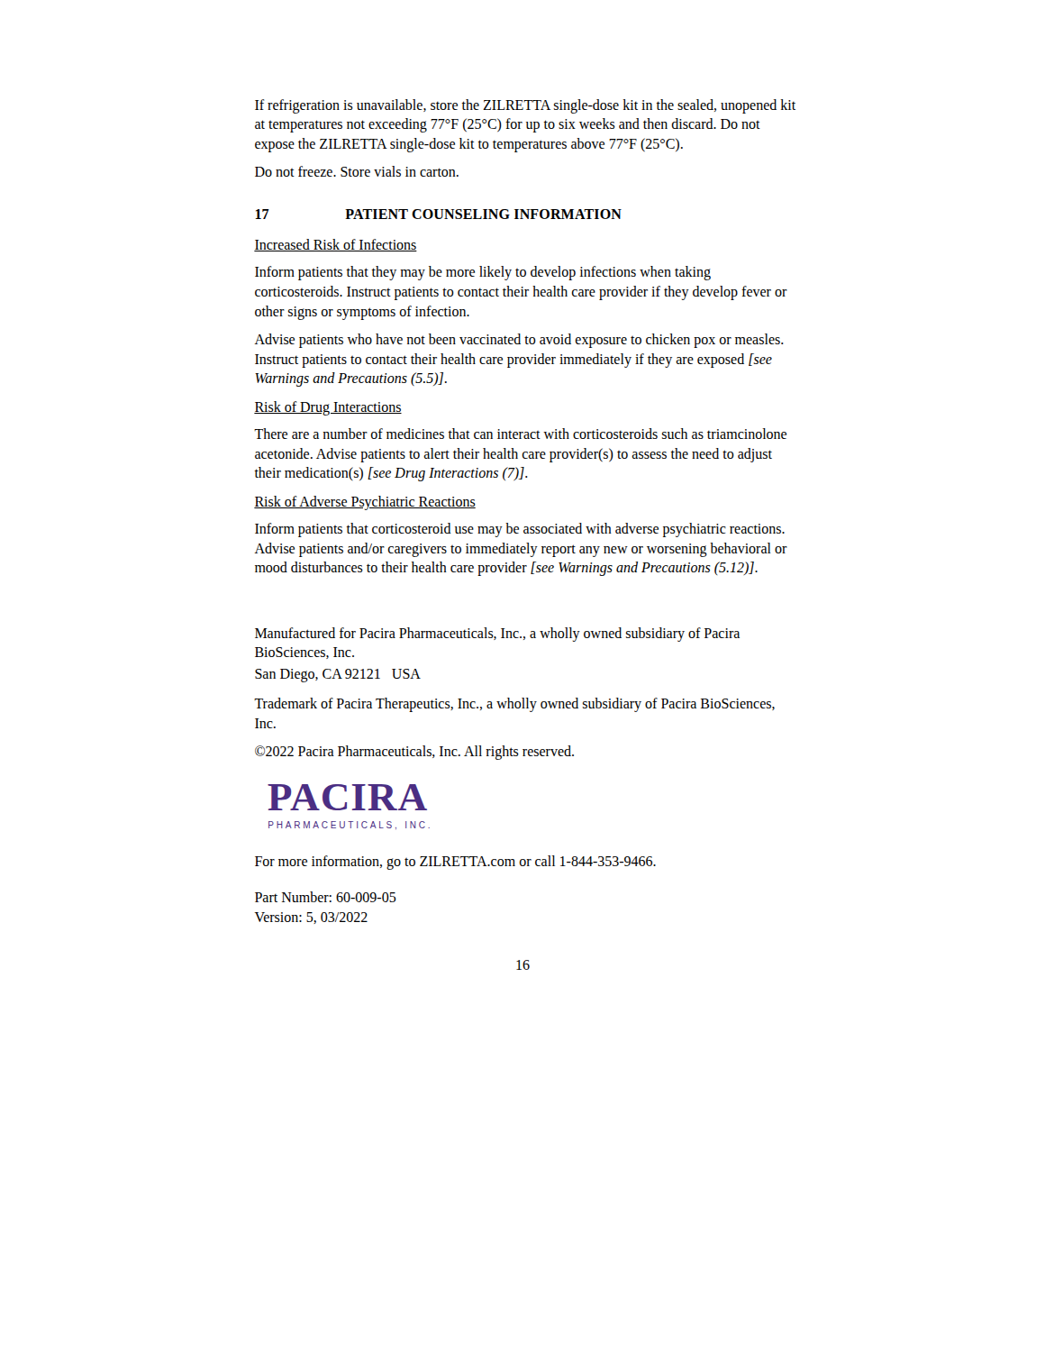If refrigeration is unavailable, store the ZILRETTA single-dose kit in the sealed, unopened kit at temperatures not exceeding 77°F (25°C) for up to six weeks and then discard. Do not expose the ZILRETTA single-dose kit to temperatures above 77°F (25°C).
Do not freeze. Store vials in carton.
17 PATIENT COUNSELING INFORMATION
Increased Risk of Infections
Inform patients that they may be more likely to develop infections when taking corticosteroids. Instruct patients to contact their health care provider if they develop fever or other signs or symptoms of infection.
Advise patients who have not been vaccinated to avoid exposure to chicken pox or measles. Instruct patients to contact their health care provider immediately if they are exposed [see Warnings and Precautions (5.5)].
Risk of Drug Interactions
There are a number of medicines that can interact with corticosteroids such as triamcinolone acetonide. Advise patients to alert their health care provider(s) to assess the need to adjust their medication(s) [see Drug Interactions (7)].
Risk of Adverse Psychiatric Reactions
Inform patients that corticosteroid use may be associated with adverse psychiatric reactions. Advise patients and/or caregivers to immediately report any new or worsening behavioral or mood disturbances to their health care provider [see Warnings and Precautions (5.12)].
Manufactured for Pacira Pharmaceuticals, Inc., a wholly owned subsidiary of Pacira BioSciences, Inc.
San Diego, CA 92121 USA
Trademark of Pacira Therapeutics, Inc., a wholly owned subsidiary of Pacira BioSciences, Inc.
©2022 Pacira Pharmaceuticals, Inc. All rights reserved.
PACIRA
PHARMACEUTICALS, INC.
For more information, go to ZILRETTA.com or call 1-844-353-9466.
Part Number: 60-009-05
Version: 5, 03/2022
16